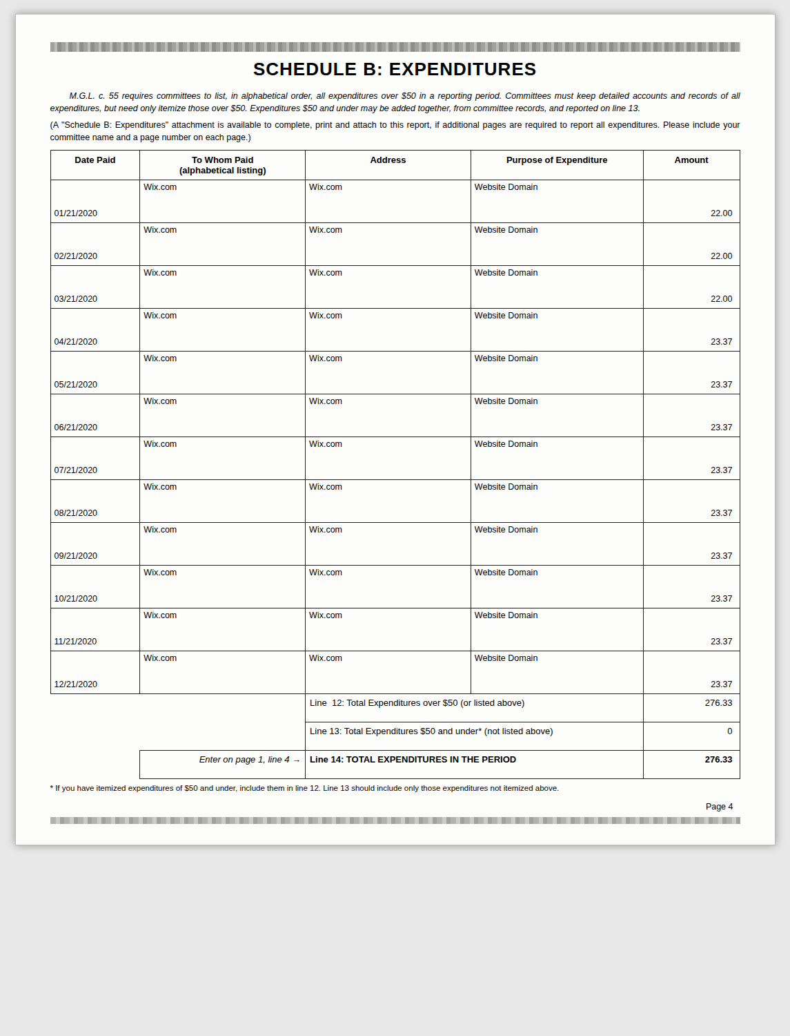SCHEDULE B: EXPENDITURES
M.G.L. c. 55 requires committees to list, in alphabetical order, all expenditures over $50 in a reporting period. Committees must keep detailed accounts and records of all expenditures, but need only itemize those over $50. Expenditures $50 and under may be added together, from committee records, and reported on line 13.
(A "Schedule B: Expenditures" attachment is available to complete, print and attach to this report, if additional pages are required to report all expenditures. Please include your committee name and a page number on each page.)
| Date Paid | To Whom Paid (alphabetical listing) | Address | Purpose of Expenditure | Amount |
| --- | --- | --- | --- | --- |
| 01/21/2020 | Wix.com | Wix.com | Website Domain | 22.00 |
| 02/21/2020 | Wix.com | Wix.com | Website Domain | 22.00 |
| 03/21/2020 | Wix.com | Wix.com | Website Domain | 22.00 |
| 04/21/2020 | Wix.com | Wix.com | Website Domain | 23.37 |
| 05/21/2020 | Wix.com | Wix.com | Website Domain | 23.37 |
| 06/21/2020 | Wix.com | Wix.com | Website Domain | 23.37 |
| 07/21/2020 | Wix.com | Wix.com | Website Domain | 23.37 |
| 08/21/2020 | Wix.com | Wix.com | Website Domain | 23.37 |
| 09/21/2020 | Wix.com | Wix.com | Website Domain | 23.37 |
| 10/21/2020 | Wix.com | Wix.com | Website Domain | 23.37 |
| 11/21/2020 | Wix.com | Wix.com | Website Domain | 23.37 |
| 12/21/2020 | Wix.com | Wix.com | Website Domain | 23.37 |
| | | Line 12: Total Expenditures over $50 (or listed above) | 276.33 |
| | | Line 13: Total Expenditures $50 and under* (not listed above) | 0 |
| | Enter on page 1, line 4 → | Line 14: TOTAL EXPENDITURES IN THE PERIOD | 276.33 |
* If you have itemized expenditures of $50 and under, include them in line 12. Line 13 should include only those expenditures not itemized above.
Page 4